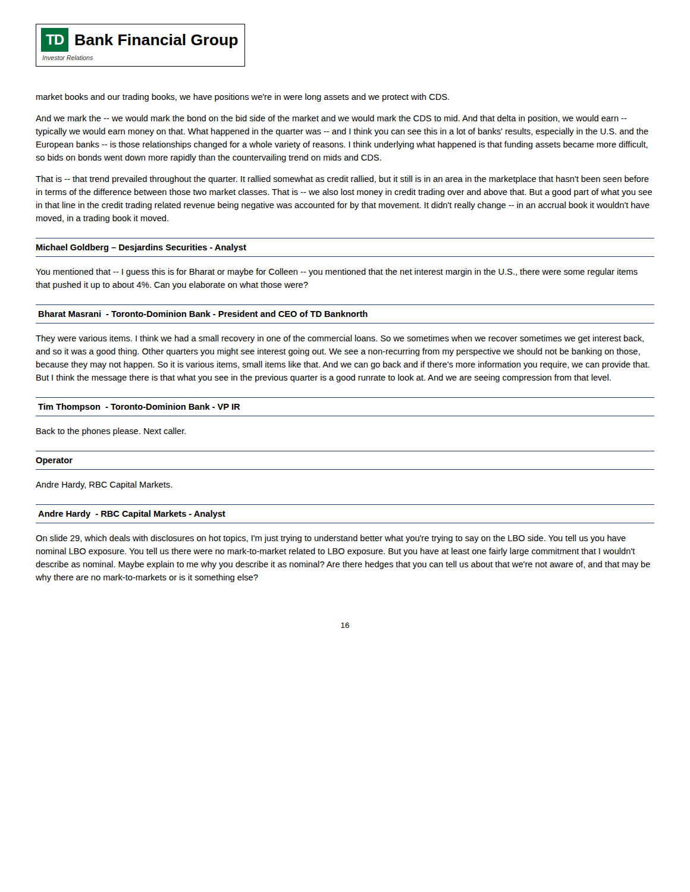TD Bank Financial Group
Investor Relations
market books and our trading books, we have positions we're in were long assets and we protect with CDS.
And we mark the -- we would mark the bond on the bid side of the market and we would mark the CDS to mid. And that delta in position, we would earn -- typically we would earn money on that. What happened in the quarter was -- and I think you can see this in a lot of banks' results, especially in the U.S. and the European banks -- is those relationships changed for a whole variety of reasons. I think underlying what happened is that funding assets became more difficult, so bids on bonds went down more rapidly than the countervailing trend on mids and CDS.
That is -- that trend prevailed throughout the quarter. It rallied somewhat as credit rallied, but it still is in an area in the marketplace that hasn't been seen before in terms of the difference between those two market classes. That is -- we also lost money in credit trading over and above that. But a good part of what you see in that line in the credit trading related revenue being negative was accounted for by that movement. It didn't really change -- in an accrual book it wouldn't have moved, in a trading book it moved.
Michael Goldberg – Desjardins Securities - Analyst
You mentioned that -- I guess this is for Bharat or maybe for Colleen -- you mentioned that the net interest margin in the U.S., there were some regular items that pushed it up to about 4%. Can you elaborate on what those were?
Bharat Masrani - Toronto-Dominion Bank - President and CEO of TD Banknorth
They were various items. I think we had a small recovery in one of the commercial loans. So we sometimes when we recover sometimes we get interest back, and so it was a good thing. Other quarters you might see interest going out. We see a non-recurring from my perspective we should not be banking on those, because they may not happen. So it is various items, small items like that. And we can go back and if there's more information you require, we can provide that. But I think the message there is that what you see in the previous quarter is a good runrate to look at. And we are seeing compression from that level.
Tim Thompson - Toronto-Dominion Bank - VP IR
Back to the phones please. Next caller.
Operator
Andre Hardy, RBC Capital Markets.
Andre Hardy - RBC Capital Markets - Analyst
On slide 29, which deals with disclosures on hot topics, I'm just trying to understand better what you're trying to say on the LBO side. You tell us you have nominal LBO exposure. You tell us there were no mark-to-market related to LBO exposure. But you have at least one fairly large commitment that I wouldn't describe as nominal. Maybe explain to me why you describe it as nominal? Are there hedges that you can tell us about that we're not aware of, and that may be why there are no mark-to-markets or is it something else?
16